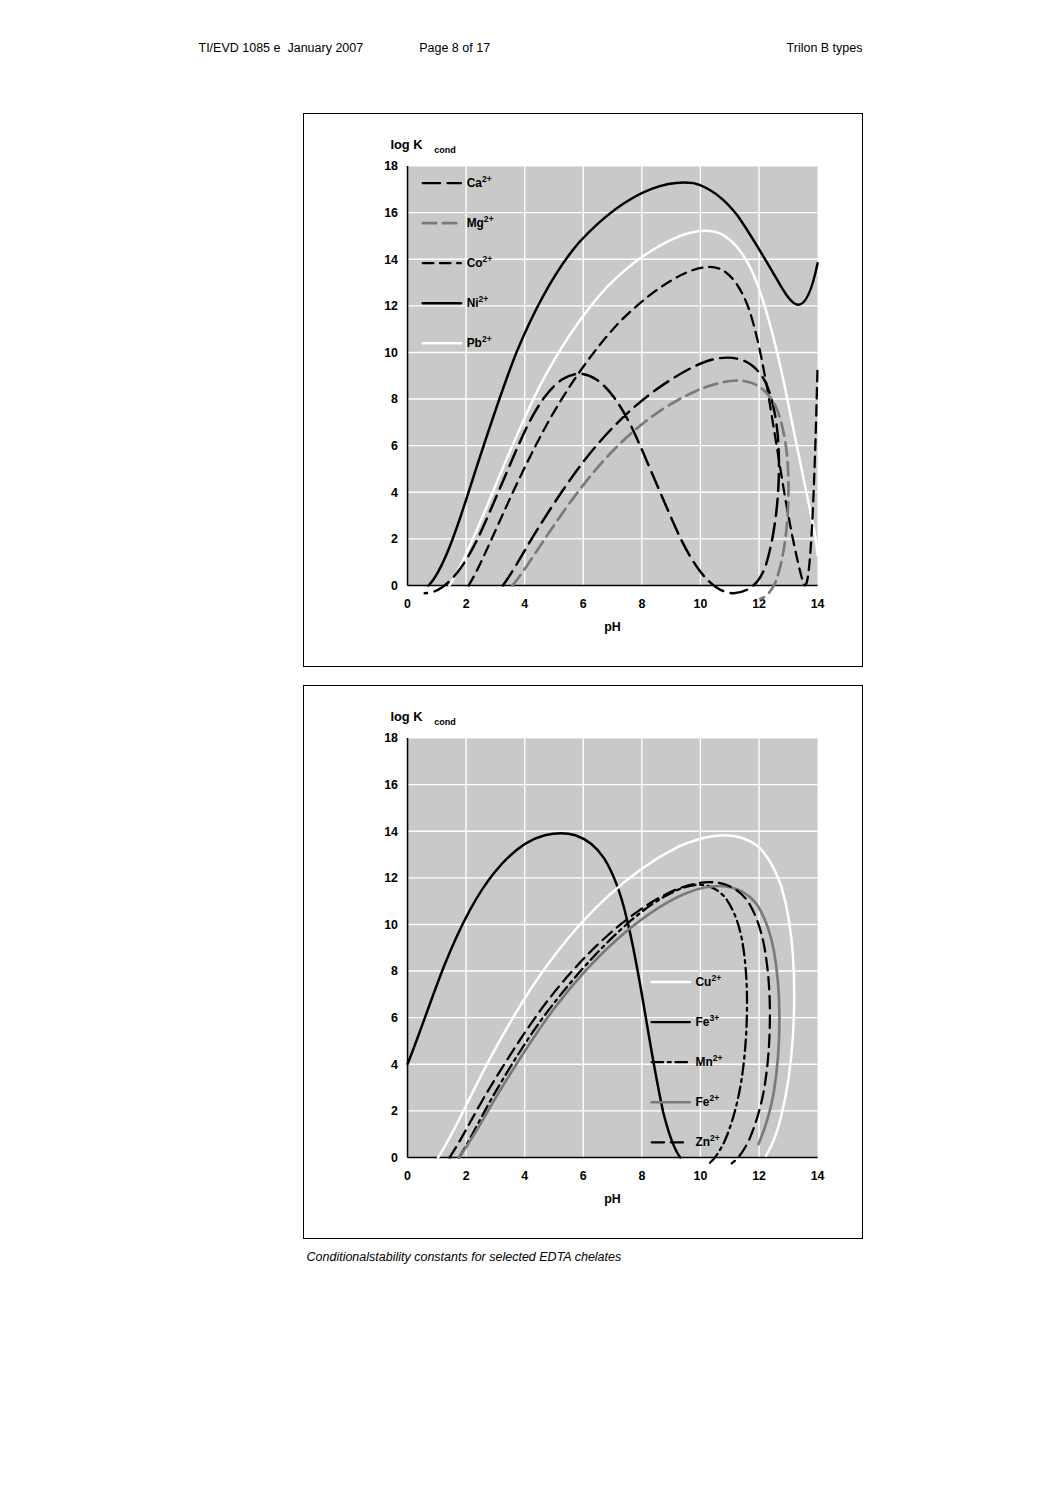TI/EVD 1085 e January 2007 Page 8 of 17 Trilon B types
log K cond 18 16 14 12 10 8 6 4 2 0 0 2 4 6 8 10 12 14 pH Ca2+ Mg2+ Co2+ Ni2+ Pb2+
log K cond 18 16 14 12 10 8 6 4 2 0 0 2 4 6 8 10 12 14 pH Cu2+ Fe3+ Mn2+ Fe2+ Zn2+
Conditionalstability constants for selected EDTA chelates